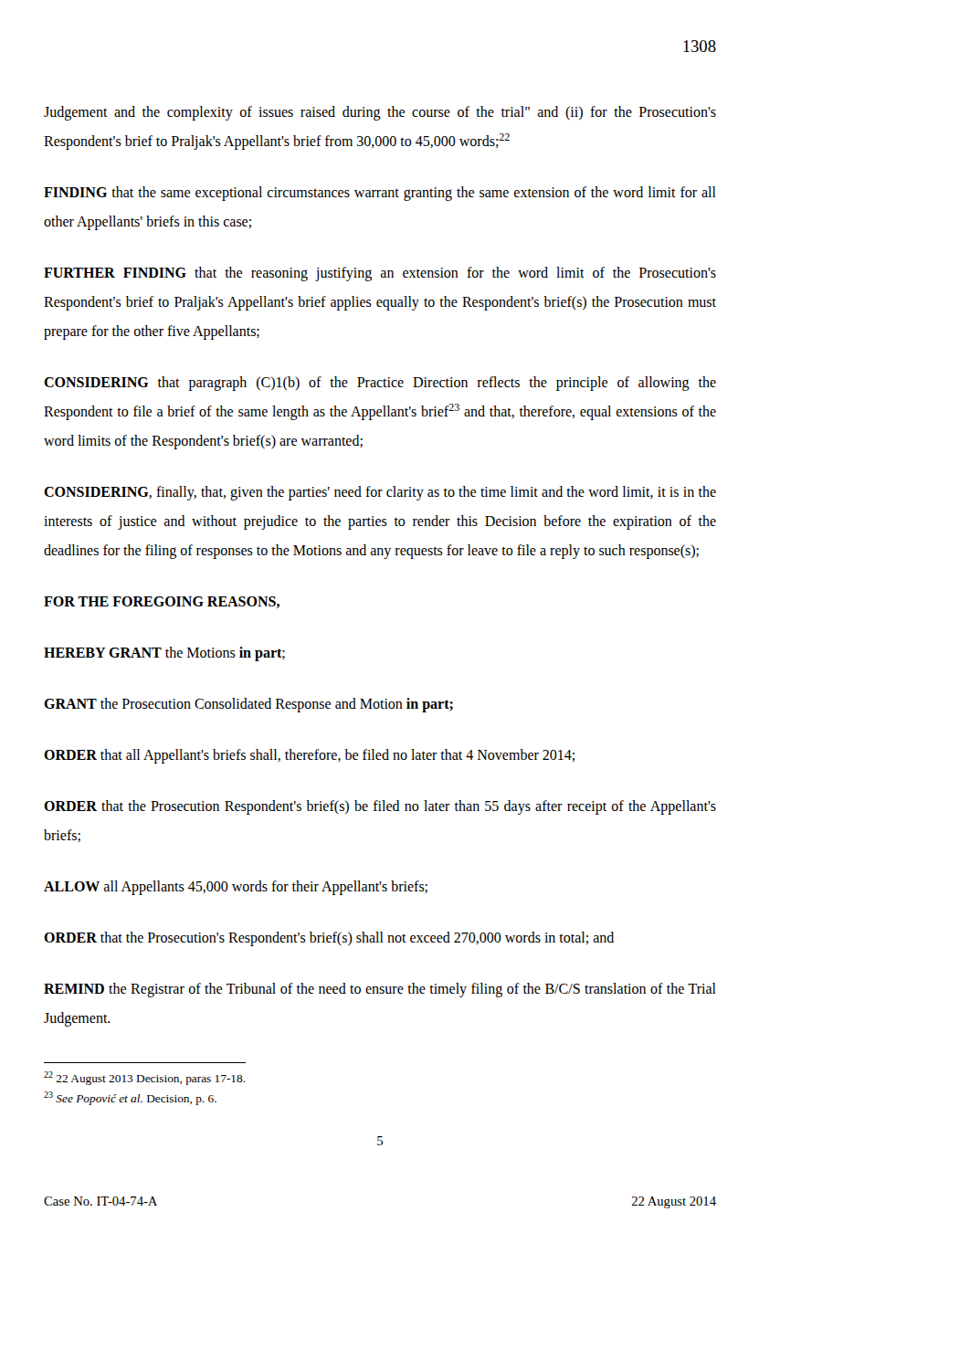1308
Judgement and the complexity of issues raised during the course of the trial" and (ii) for the Prosecution's Respondent's brief to Praljak's Appellant's brief from 30,000 to 45,000 words;22
FINDING that the same exceptional circumstances warrant granting the same extension of the word limit for all other Appellants' briefs in this case;
FURTHER FINDING that the reasoning justifying an extension for the word limit of the Prosecution's Respondent's brief to Praljak's Appellant's brief applies equally to the Respondent's brief(s) the Prosecution must prepare for the other five Appellants;
CONSIDERING that paragraph (C)1(b) of the Practice Direction reflects the principle of allowing the Respondent to file a brief of the same length as the Appellant's brief23 and that, therefore, equal extensions of the word limits of the Respondent's brief(s) are warranted;
CONSIDERING, finally, that, given the parties' need for clarity as to the time limit and the word limit, it is in the interests of justice and without prejudice to the parties to render this Decision before the expiration of the deadlines for the filing of responses to the Motions and any requests for leave to file a reply to such response(s);
FOR THE FOREGOING REASONS,
HEREBY GRANT the Motions in part;
GRANT the Prosecution Consolidated Response and Motion in part;
ORDER that all Appellant's briefs shall, therefore, be filed no later that 4 November 2014;
ORDER that the Prosecution Respondent's brief(s) be filed no later than 55 days after receipt of the Appellant's briefs;
ALLOW all Appellants 45,000 words for their Appellant's briefs;
ORDER that the Prosecution's Respondent's brief(s) shall not exceed 270,000 words in total; and
REMIND the Registrar of the Tribunal of the need to ensure the timely filing of the B/C/S translation of the Trial Judgement.
22 22 August 2013 Decision, paras 17-18.
23 See Popović et al. Decision, p. 6.
5
Case No. IT-04-74-A 22 August 2014